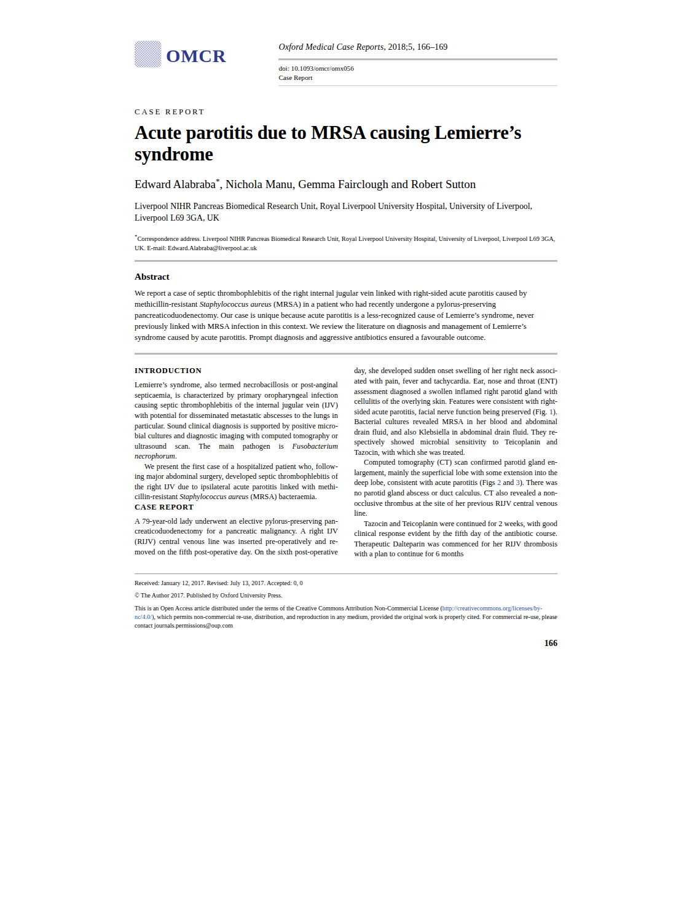OMCR
Oxford Medical Case Reports, 2018;5, 166–169
doi: 10.1093/omcr/omx056
Case Report
CASE REPORT
Acute parotitis due to MRSA causing Lemierre’s syndrome
Edward Alabraba*, Nichola Manu, Gemma Fairclough and Robert Sutton
Liverpool NIHR Pancreas Biomedical Research Unit, Royal Liverpool University Hospital, University of Liverpool, Liverpool L69 3GA, UK
*Correspondence address. Liverpool NIHR Pancreas Biomedical Research Unit, Royal Liverpool University Hospital, University of Liverpool, Liverpool L69 3GA, UK. E-mail: Edward.Alabraba@liverpool.ac.uk
Abstract
We report a case of septic thrombophlebitis of the right internal jugular vein linked with right-sided acute parotitis caused by methicillin-resistant Staphylococcus aureus (MRSA) in a patient who had recently undergone a pylorus-preserving pancreaticoduodenectomy. Our case is unique because acute parotitis is a less-recognized cause of Lemierre’s syndrome, never previously linked with MRSA infection in this context. We review the literature on diagnosis and management of Lemierre’s syndrome caused by acute parotitis. Prompt diagnosis and aggressive antibiotics ensured a favourable outcome.
INTRODUCTION
Lemierre’s syndrome, also termed necrobacillosis or post-anginal septicaemia, is characterized by primary oropharyngeal infection causing septic thrombophlebitis of the internal jugular vein (IJV) with potential for disseminated metastatic abscesses to the lungs in particular. Sound clinical diagnosis is supported by positive microbial cultures and diagnostic imaging with computed tomography or ultrasound scan. The main pathogen is Fusobacterium necrophorum.
We present the first case of a hospitalized patient who, following major abdominal surgery, developed septic thrombophlebitis of the right IJV due to ipsilateral acute parotitis linked with methicillin-resistant Staphylococcus aureus (MRSA) bacteraemia.
CASE REPORT
A 79-year-old lady underwent an elective pylorus-preserving pancreaticoduodenectomy for a pancreatic malignancy. A right IJV (RIJV) central venous line was inserted pre-operatively and removed on the fifth post-operative day. On the sixth post-operative day, she developed sudden onset swelling of her right neck associated with pain, fever and tachycardia. Ear, nose and throat (ENT) assessment diagnosed a swollen inflamed right parotid gland with cellulitis of the overlying skin. Features were consistent with right-sided acute parotitis, facial nerve function being preserved (Fig. 1). Bacterial cultures revealed MRSA in her blood and abdominal drain fluid, and also Klebsiella in abdominal drain fluid. They respectively showed microbial sensitivity to Teicoplanin and Tazocin, with which she was treated.
Computed tomography (CT) scan confirmed parotid gland enlargement, mainly the superficial lobe with some extension into the deep lobe, consistent with acute parotitis (Figs 2 and 3). There was no parotid gland abscess or duct calculus. CT also revealed a non-occlusive thrombus at the site of her previous RIJV central venous line.
Tazocin and Teicoplanin were continued for 2 weeks, with good clinical response evident by the fifth day of the antibiotic course. Therapeutic Dalteparin was commenced for her RIJV thrombosis with a plan to continue for 6 months
Received: January 12, 2017. Revised: July 13, 2017. Accepted: 0, 0
© The Author 2017. Published by Oxford University Press.
This is an Open Access article distributed under the terms of the Creative Commons Attribution Non-Commercial License (http://creativecommons.org/licenses/by-nc/4.0/), which permits non-commercial re-use, distribution, and reproduction in any medium, provided the original work is properly cited. For commercial re-use, please contact journals.permissions@oup.com
166